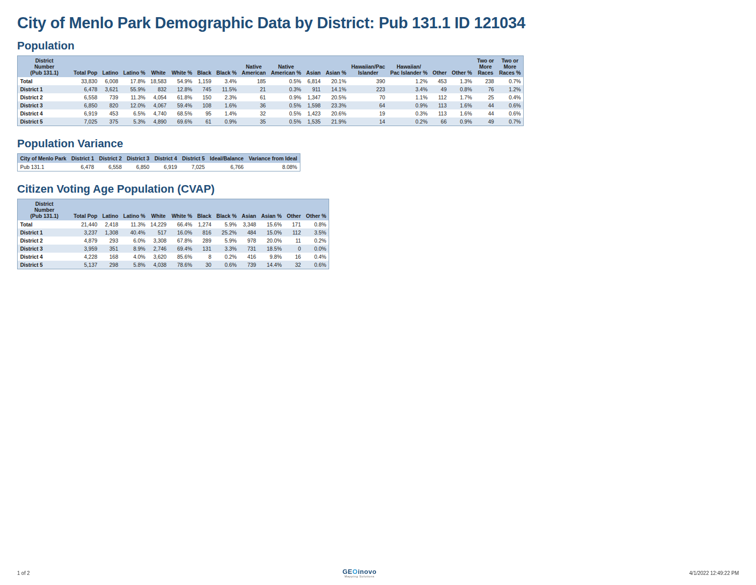City of Menlo Park Demographic Data by District: Pub 131.1 ID 121034
Population
| District Number (Pub 131.1) | Total Pop | Latino | Latino % | White | White % | Black | Black % | Native American | Native American % | Asian | Asian % | Hawaiian/Pac Islander | Hawaiian/ Pac Islander % | Other | Other % | Two or More Races | Two or More Races % |
| --- | --- | --- | --- | --- | --- | --- | --- | --- | --- | --- | --- | --- | --- | --- | --- | --- | --- |
| Total | 33,830 | 6,008 | 17.8% | 18,583 | 54.9% | 1,159 | 3.4% | 185 | 0.5% | 6,814 | 20.1% | 390 | 1.2% | 453 | 1.3% | 238 | 0.7% |
| District 1 | 6,478 | 3,621 | 55.9% | 832 | 12.8% | 745 | 11.5% | 21 | 0.3% | 911 | 14.1% | 223 | 3.4% | 49 | 0.8% | 76 | 1.2% |
| District 2 | 6,558 | 739 | 11.3% | 4,054 | 61.8% | 150 | 2.3% | 61 | 0.9% | 1,347 | 20.5% | 70 | 1.1% | 112 | 1.7% | 25 | 0.4% |
| District 3 | 6,850 | 820 | 12.0% | 4,067 | 59.4% | 108 | 1.6% | 36 | 0.5% | 1,598 | 23.3% | 64 | 0.9% | 113 | 1.6% | 44 | 0.6% |
| District 4 | 6,919 | 453 | 6.5% | 4,740 | 68.5% | 95 | 1.4% | 32 | 0.5% | 1,423 | 20.6% | 19 | 0.3% | 113 | 1.6% | 44 | 0.6% |
| District 5 | 7,025 | 375 | 5.3% | 4,890 | 69.6% | 61 | 0.9% | 35 | 0.5% | 1,535 | 21.9% | 14 | 0.2% | 66 | 0.9% | 49 | 0.7% |
Population Variance
| City of Menlo Park | District 1 | District 2 | District 3 | District 4 | District 5 | Ideal/Balance | Variance from Ideal |
| --- | --- | --- | --- | --- | --- | --- | --- |
| Pub 131.1 | 6,478 | 6,558 | 6,850 | 6,919 | 7,025 | 6,766 | 8.08% |
Citizen Voting Age Population (CVAP)
| District Number (Pub 131.1) | Total Pop | Latino | Latino % | White | White % | Black | Black % | Asian | Asian % | Other | Other % |
| --- | --- | --- | --- | --- | --- | --- | --- | --- | --- | --- | --- |
| Total | 21,440 | 2,418 | 11.3% | 14,229 | 66.4% | 1,274 | 5.9% | 3,348 | 15.6% | 171 | 0.8% |
| District 1 | 3,237 | 1,308 | 40.4% | 517 | 16.0% | 816 | 25.2% | 484 | 15.0% | 112 | 3.5% |
| District 2 | 4,879 | 293 | 6.0% | 3,308 | 67.8% | 289 | 5.9% | 978 | 20.0% | 11 | 0.2% |
| District 3 | 3,959 | 351 | 8.9% | 2,746 | 69.4% | 131 | 3.3% | 731 | 18.5% | 0 | 0.0% |
| District 4 | 4,228 | 168 | 4.0% | 3,620 | 85.6% | 8 | 0.2% | 416 | 9.8% | 16 | 0.4% |
| District 5 | 5,137 | 298 | 5.8% | 4,038 | 78.6% | 30 | 0.6% | 739 | 14.4% | 32 | 0.6% |
1 of 2
GEOinovo
Mapping Solutions
4/1/2022 12:49:22 PM